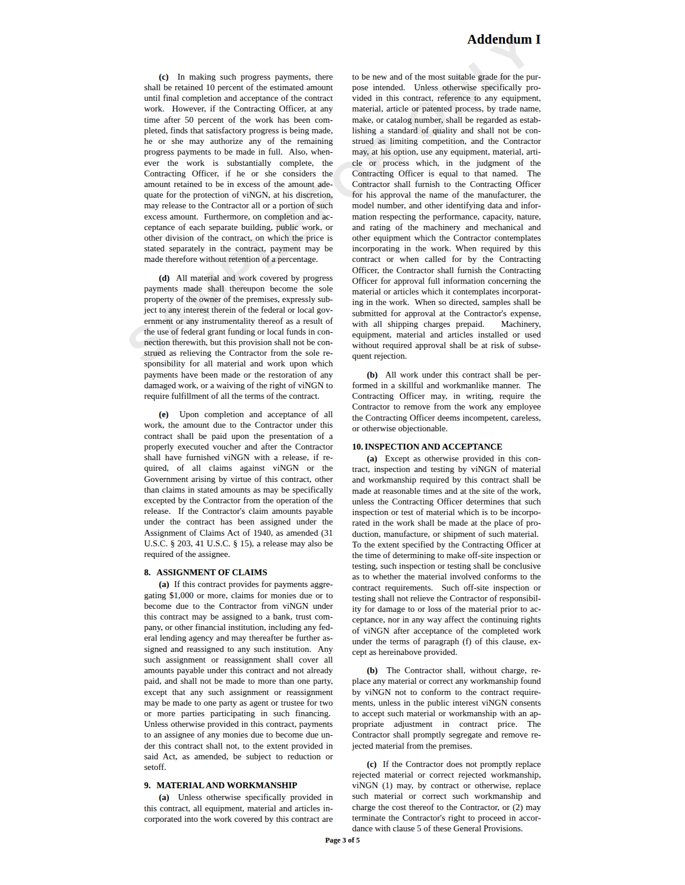SAMPLE FOR ONLY
Addendum I
(c) In making such progress payments, there shall be retained 10 percent of the estimated amount until final completion and acceptance of the contract work. However, if the Contracting Officer, at any time after 50 percent of the work has been completed, finds that satisfactory progress is being made, he or she may authorize any of the remaining progress payments to be made in full. Also, whenever the work is substantially complete, the Contracting Officer, if he or she considers the amount retained to be in excess of the amount adequate for the protection of viNGN, at his discretion, may release to the Contractor all or a portion of such excess amount. Furthermore, on completion and acceptance of each separate building, public work, or other division of the contract, on which the price is stated separately in the contract, payment may be made therefore without retention of a percentage.
(d) All material and work covered by progress payments made shall thereupon become the sole property of the owner of the premises, expressly subject to any interest therein of the federal or local government or any instrumentality thereof as a result of the use of federal grant funding or local funds in connection therewith, but this provision shall not be construed as relieving the Contractor from the sole responsibility for all material and work upon which payments have been made or the restoration of any damaged work, or a waiving of the right of viNGN to require fulfillment of all the terms of the contract.
(e) Upon completion and acceptance of all work, the amount due to the Contractor under this contract shall be paid upon the presentation of a properly executed voucher and after the Contractor shall have furnished viNGN with a release, if required, of all claims against viNGN or the Government arising by virtue of this contract, other than claims in stated amounts as may be specifically excepted by the Contractor from the operation of the release. If the Contractor's claim amounts payable under the contract has been assigned under the Assignment of Claims Act of 1940, as amended (31 U.S.C. § 203, 41 U.S.C. § 15), a release may also be required of the assignee.
8. ASSIGNMENT OF CLAIMS
(a) If this contract provides for payments aggregating $1,000 or more, claims for monies due or to become due to the Contractor from viNGN under this contract may be assigned to a bank, trust company, or other financial institution, including any federal lending agency and may thereafter be further assigned and reassigned to any such institution. Any such assignment or reassignment shall cover all amounts payable under this contract and not already paid, and shall not be made to more than one party, except that any such assignment or reassignment may be made to one party as agent or trustee for two or more parties participating in such financing. Unless otherwise provided in this contract, payments to an assignee of any monies due to become due under this contract shall not, to the extent provided in said Act, as amended, be subject to reduction or setoff.
9. MATERIAL AND WORKMANSHIP
(a) Unless otherwise specifically provided in this contract, all equipment, material and articles incorporated into the work covered by this contract are to be new and of the most suitable grade for the purpose intended. Unless otherwise specifically provided in this contract, reference to any equipment, material, article or patented process, by trade name, make, or catalog number, shall be regarded as establishing a standard of quality and shall not be construed as limiting competition, and the Contractor may, at his option, use any equipment, material, article or process which, in the judgment of the Contracting Officer is equal to that named. The Contractor shall furnish to the Contracting Officer for his approval the name of the manufacturer, the model number, and other identifying data and information respecting the performance, capacity, nature, and rating of the machinery and mechanical and other equipment which the Contractor contemplates incorporating in the work. When required by this contract or when called for by the Contracting Officer, the Contractor shall furnish the Contracting Officer for approval full information concerning the material or articles which it contemplates incorporating in the work. When so directed, samples shall be submitted for approval at the Contractor's expense, with all shipping charges prepaid. Machinery, equipment, material and articles installed or used without required approval shall be at risk of subsequent rejection.
(b) All work under this contract shall be performed in a skillful and workmanlike manner. The Contracting Officer may, in writing, require the Contractor to remove from the work any employee the Contracting Officer deems incompetent, careless, or otherwise objectionable.
10. INSPECTION AND ACCEPTANCE
(a) Except as otherwise provided in this contract, inspection and testing by viNGN of material and workmanship required by this contract shall be made at reasonable times and at the site of the work, unless the Contracting Officer determines that such inspection or test of material which is to be incorporated in the work shall be made at the place of production, manufacture, or shipment of such material. To the extent specified by the Contracting Officer at the time of determining to make off-site inspection or testing, such inspection or testing shall be conclusive as to whether the material involved conforms to the contract requirements. Such off-site inspection or testing shall not relieve the Contractor of responsibility for damage to or loss of the material prior to acceptance, nor in any way affect the continuing rights of viNGN after acceptance of the completed work under the terms of paragraph (f) of this clause, except as hereinabove provided.
(b) The Contractor shall, without charge, replace any material or correct any workmanship found by viNGN not to conform to the contract requirements, unless in the public interest viNGN consents to accept such material or workmanship with an appropriate adjustment in contract price. The Contractor shall promptly segregate and remove rejected material from the premises.
(c) If the Contractor does not promptly replace rejected material or correct rejected workmanship, viNGN (1) may, by contract or otherwise, replace such material or correct such workmanship and charge the cost thereof to the Contractor, or (2) may terminate the Contractor's right to proceed in accordance with clause 5 of these General Provisions.
Page 3 of 5